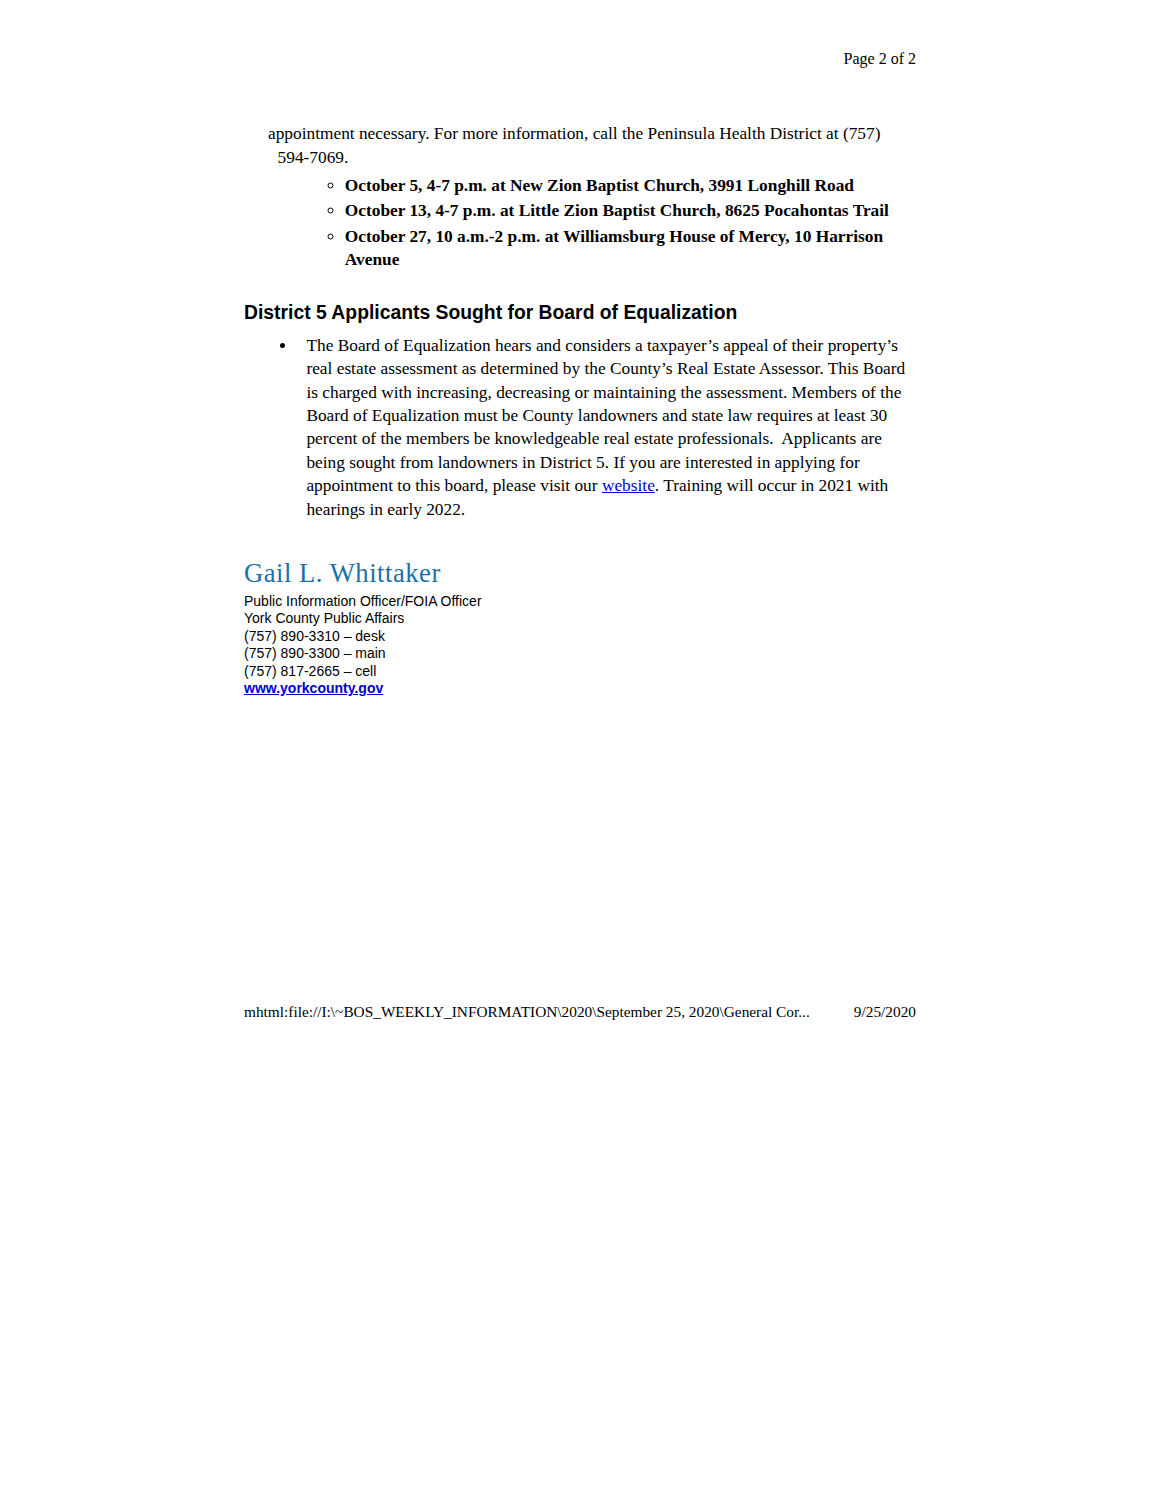Page 2 of 2
appointment necessary. For more information, call the Peninsula Health District at (757) 594-7069.
October 5, 4-7 p.m. at New Zion Baptist Church, 3991 Longhill Road
October 13, 4-7 p.m. at Little Zion Baptist Church, 8625 Pocahontas Trail
October 27, 10 a.m.-2 p.m. at Williamsburg House of Mercy, 10 Harrison Avenue
District 5 Applicants Sought for Board of Equalization
The Board of Equalization hears and considers a taxpayer’s appeal of their property’s real estate assessment as determined by the County’s Real Estate Assessor. This Board is charged with increasing, decreasing or maintaining the assessment. Members of the Board of Equalization must be County landowners and state law requires at least 30 percent of the members be knowledgeable real estate professionals. Applicants are being sought from landowners in District 5. If you are interested in applying for appointment to this board, please visit our website. Training will occur in 2021 with hearings in early 2022.
Gail L. Whittaker
Public Information Officer/FOIA Officer
York County Public Affairs
(757) 890-3310 – desk
(757) 890-3300 – main
(757) 817-2665 – cell
www.yorkcounty.gov
mhtml:file://I:\~BOS_WEEKLY_INFORMATION\2020\September 25, 2020\General Cor... 9/25/2020